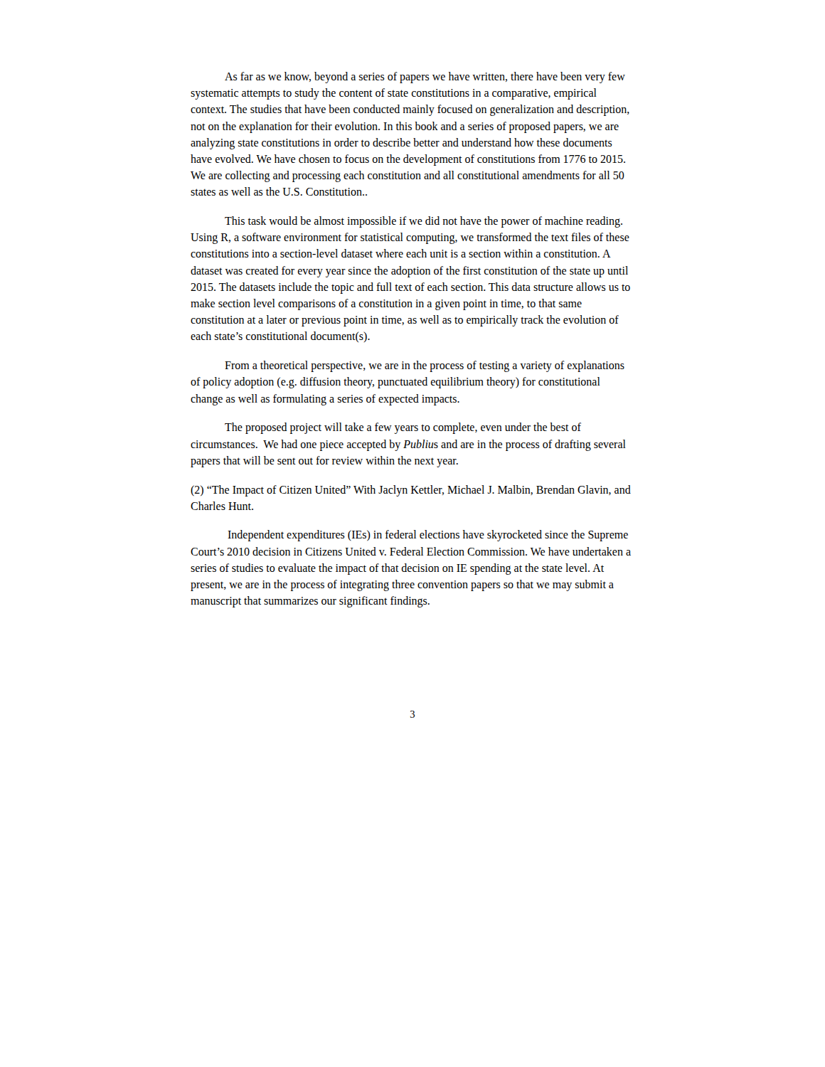As far as we know, beyond a series of papers we have written, there have been very few systematic attempts to study the content of state constitutions in a comparative, empirical context. The studies that have been conducted mainly focused on generalization and description, not on the explanation for their evolution. In this book and a series of proposed papers, we are analyzing state constitutions in order to describe better and understand how these documents have evolved. We have chosen to focus on the development of constitutions from 1776 to 2015. We are collecting and processing each constitution and all constitutional amendments for all 50 states as well as the U.S. Constitution..
This task would be almost impossible if we did not have the power of machine reading. Using R, a software environment for statistical computing, we transformed the text files of these constitutions into a section-level dataset where each unit is a section within a constitution. A dataset was created for every year since the adoption of the first constitution of the state up until 2015. The datasets include the topic and full text of each section. This data structure allows us to make section level comparisons of a constitution in a given point in time, to that same constitution at a later or previous point in time, as well as to empirically track the evolution of each state’s constitutional document(s).
From a theoretical perspective, we are in the process of testing a variety of explanations of policy adoption (e.g. diffusion theory, punctuated equilibrium theory) for constitutional change as well as formulating a series of expected impacts.
The proposed project will take a few years to complete, even under the best of circumstances. We had one piece accepted by Publius and are in the process of drafting several papers that will be sent out for review within the next year.
(2) “The Impact of Citizen United” With Jaclyn Kettler, Michael J. Malbin, Brendan Glavin, and Charles Hunt.
Independent expenditures (IEs) in federal elections have skyrocketed since the Supreme Court’s 2010 decision in Citizens United v. Federal Election Commission. We have undertaken a series of studies to evaluate the impact of that decision on IE spending at the state level. At present, we are in the process of integrating three convention papers so that we may submit a manuscript that summarizes our significant findings.
3